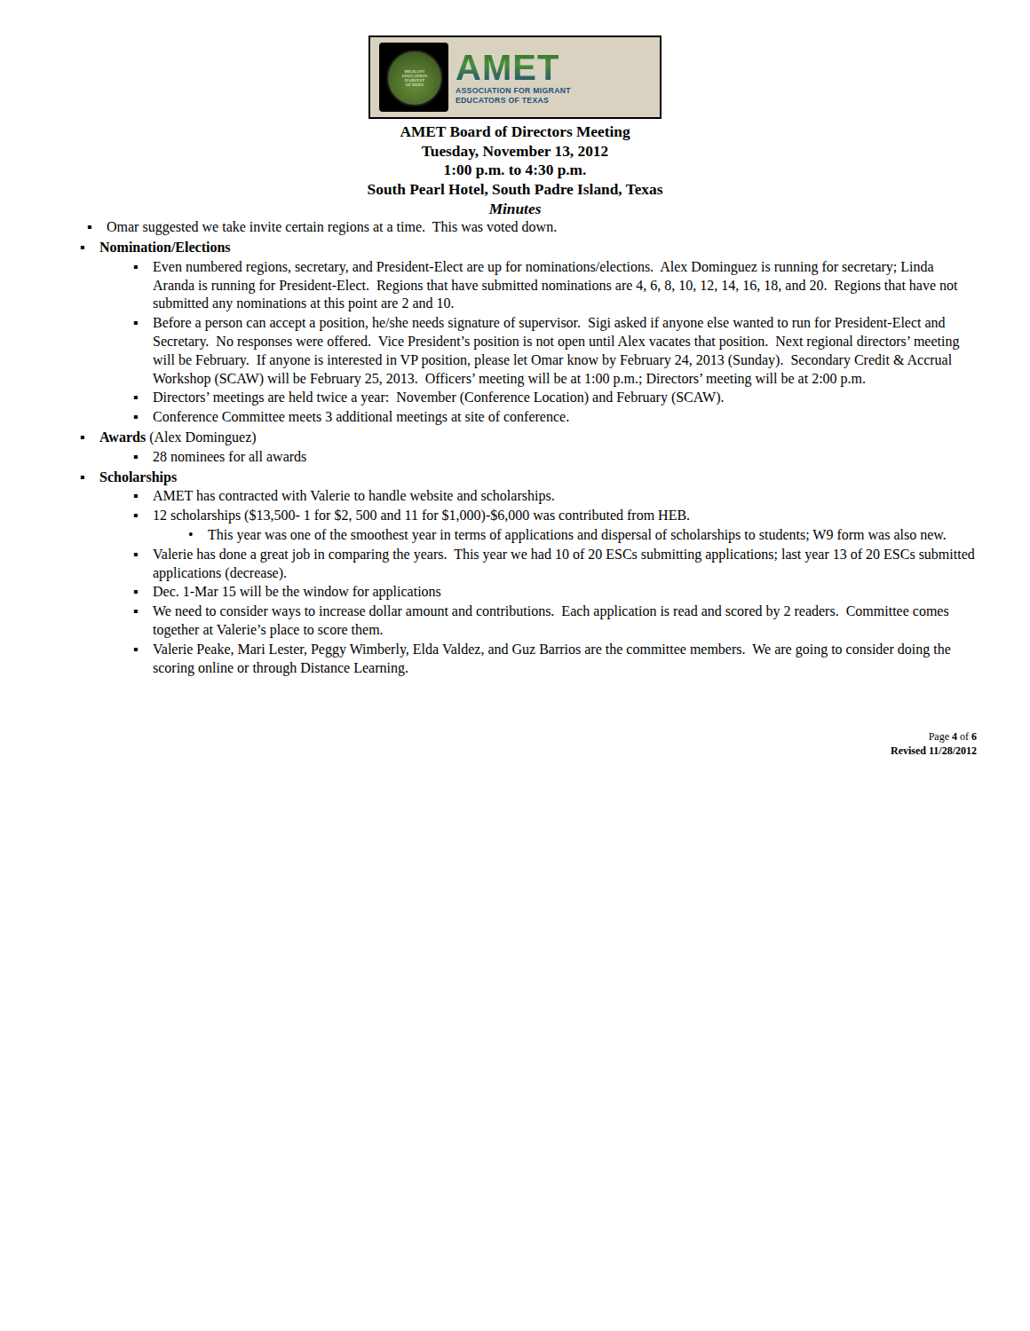MIGRANT EDUCATION
HARVEST OF HOPE
AMET
ASSOCIATION FOR MIGRANT
EDUCATORS OF TEXAS
AMET Board of Directors Meeting
Tuesday, November 13, 2012
1:00 p.m. to 4:30 p.m.
South Pearl Hotel, South Padre Island, Texas
Minutes
Omar suggested we take invite certain regions at a time. This was voted down.
Nomination/Elections
Even numbered regions, secretary, and President-Elect are up for nominations/elections. Alex Dominguez is running for secretary; Linda Aranda is running for President-Elect. Regions that have submitted nominations are 4, 6, 8, 10, 12, 14, 16, 18, and 20. Regions that have not submitted any nominations at this point are 2 and 10.
Before a person can accept a position, he/she needs signature of supervisor. Sigi asked if anyone else wanted to run for President-Elect and Secretary. No responses were offered. Vice President’s position is not open until Alex vacates that position. Next regional directors’ meeting will be February. If anyone is interested in VP position, please let Omar know by February 24, 2013 (Sunday). Secondary Credit & Accrual Workshop (SCAW) will be February 25, 2013. Officers’ meeting will be at 1:00 p.m.; Directors’ meeting will be at 2:00 p.m.
Directors’ meetings are held twice a year: November (Conference Location) and February (SCAW).
Conference Committee meets 3 additional meetings at site of conference.
Awards (Alex Dominguez)
28 nominees for all awards
Scholarships
AMET has contracted with Valerie to handle website and scholarships.
12 scholarships ($13,500- 1 for $2, 500 and 11 for $1,000)-$6,000 was contributed from HEB.
This year was one of the smoothest year in terms of applications and dispersal of scholarships to students; W9 form was also new.
Valerie has done a great job in comparing the years. This year we had 10 of 20 ESCs submitting applications; last year 13 of 20 ESCs submitted applications (decrease).
Dec. 1-Mar 15 will be the window for applications
We need to consider ways to increase dollar amount and contributions. Each application is read and scored by 2 readers. Committee comes together at Valerie’s place to score them.
Valerie Peake, Mari Lester, Peggy Wimberly, Elda Valdez, and Guz Barrios are the committee members. We are going to consider doing the scoring online or through Distance Learning.
Page 4 of 6
Revised 11/28/2012